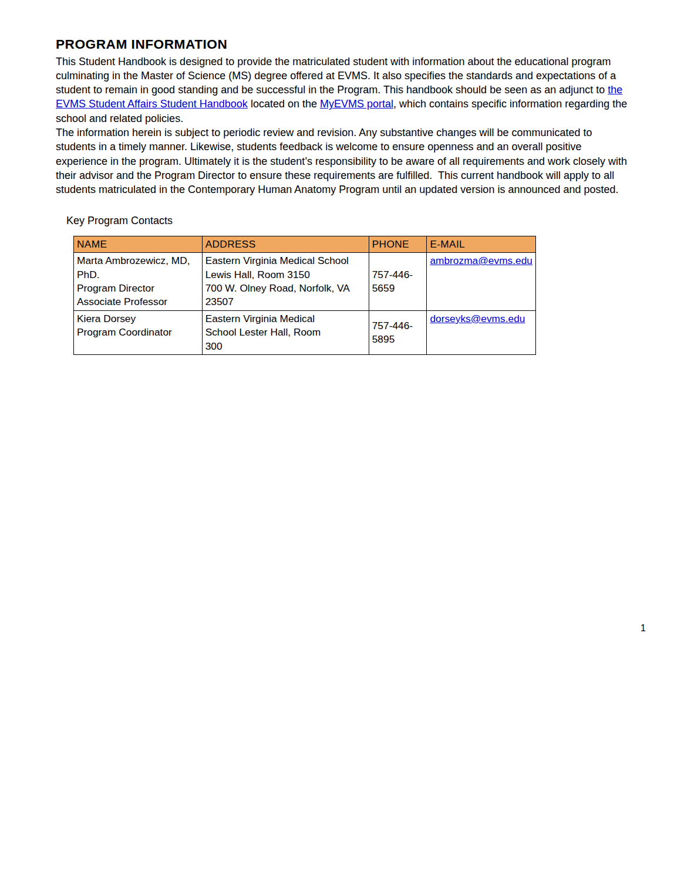PROGRAM INFORMATION
This Student Handbook is designed to provide the matriculated student with information about the educational program culminating in the Master of Science (MS) degree offered at EVMS. It also specifies the standards and expectations of a student to remain in good standing and be successful in the Program. This handbook should be seen as an adjunct to the EVMS Student Affairs Student Handbook located on the MyEVMS portal, which contains specific information regarding the school and related policies.
The information herein is subject to periodic review and revision. Any substantive changes will be communicated to students in a timely manner. Likewise, students feedback is welcome to ensure openness and an overall positive experience in the program. Ultimately it is the student’s responsibility to be aware of all requirements and work closely with their advisor and the Program Director to ensure these requirements are fulfilled. This current handbook will apply to all students matriculated in the Contemporary Human Anatomy Program until an updated version is announced and posted.
Key Program Contacts
| NAME | ADDRESS | PHONE | E-MAIL |
| --- | --- | --- | --- |
| Marta Ambrozewicz, MD, PhD. Program Director Associate Professor | Eastern Virginia Medical School Lewis Hall, Room 3150 700 W. Olney Road, Norfolk, VA 23507 | 757-446-5659 | ambrozma@evms.edu |
| Kiera Dorsey Program Coordinator | Eastern Virginia Medical School Lester Hall, Room 300 | 757-446-5895 | dorseyks@evms.edu |
1